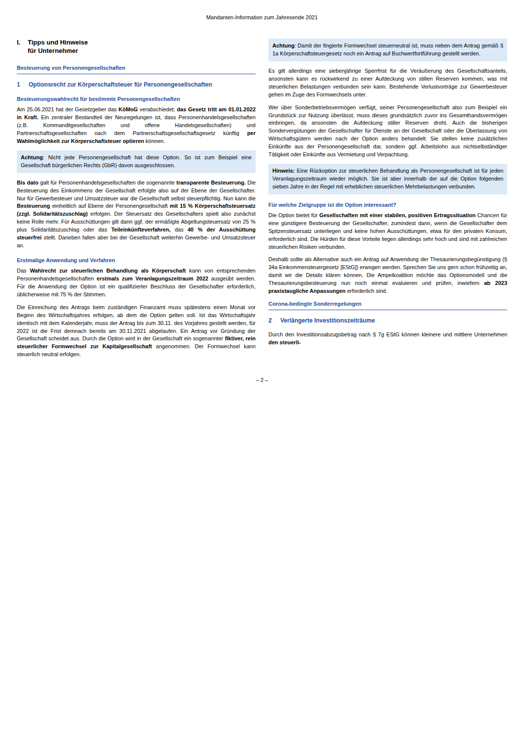Mandanten-Information zum Jahresende 2021
I. Tipps und Hinweise
für Unternehmer
Besteuerung von Personengesellschaften
1 Optionsrecht zur Körperschaftsteuer für Personengesellschaften
Besteuerungswahlrecht für bestimmte Personengesellschaften
Am 25.06.2021 hat der Gesetzgeber das KöMoG verabschiedet; das Gesetz tritt am 01.01.2022 in Kraft. Ein zentraler Bestandteil der Neuregelungen ist, dass Personenhandelsgesellschaften (z.B. Kommanditgesellschaften und offene Handelsgesellschaften) und Partnerschaftsgesellschaften nach dem Partnerschaftsgesellschaftsgesetz künftig per Wahlmöglichkeit zur Körperschaftsteuer optieren können.
Achtung: Nicht jede Personengesellschaft hat diese Option. So ist zum Beispiel eine Gesellschaft bürgerlichen Rechts (GbR) davon ausgeschlossen.
Bis dato galt für Personenhandelsgesellschaften die sogenannte transparente Besteuerung. Die Besteuerung des Einkommens der Gesellschaft erfolgte also auf der Ebene der Gesellschafter. Nur für Gewerbesteuer und Umsatzsteuer war die Gesellschaft selbst steuerpflichtig. Nun kann die Besteuerung einheitlich auf Ebene der Personengesellschaft mit 15 % Körperschaftsteuersatz (zzgl. Solidaritätszuschlag) erfolgen. Der Steuersatz des Gesellschafters spielt also zunächst keine Rolle mehr. Für Ausschüttungen gilt dann ggf. der ermäßigte Abgeltungsteuersatz von 25 % plus Solidaritätszuschlag oder das Teileinkünfteverfahren, das 40 % der Ausschüttung steuerfrei stellt. Daneben fallen aber bei der Gesellschaft weiterhin Gewerbe- und Umsatzsteuer an.
Erstmalige Anwendung und Verfahren
Das Wahlrecht zur steuerlichen Behandlung als Körperschaft kann von entsprechenden Personenhandelsgesellschaften erstmals zum Veranlagungszeitraum 2022 ausgeübt werden. Für die Anwendung der Option ist ein qualifizierter Beschluss der Gesellschafter erforderlich, üblicherweise mit 75 % der Stimmen.
Die Einreichung des Antrags beim zuständigen Finanzamt muss spätestens einen Monat vor Beginn des Wirtschaftsjahres erfolgen, ab dem die Option gelten soll. Ist das Wirtschaftsjahr identisch mit dem Kalenderjahr, muss der Antrag bis zum 30.11. des Vorjahres gestellt werden, für 2022 ist die Frist demnach bereits am 30.11.2021 abgelaufen. Ein Antrag vor Gründung der Gesellschaft scheidet aus. Durch die Option wird in der Gesellschaft ein sogenannter fiktiver, rein steuerlicher Formwechsel zur Kapitalgesellschaft angenommen. Der Formwechsel kann steuerlich neutral erfolgen.
Achtung: Damit der fingierte Formwechsel steuerneutral ist, muss neben dem Antrag gemäß § 1a Körperschaftsteuergesetz noch ein Antrag auf Buchwertfortführung gestellt werden.
Es gilt allerdings eine siebenjährige Sperrfrist für die Veräußerung des Gesellschaftsanteils, ansonsten kann es rückwirkend zu einer Aufdeckung von stillen Reserven kommen, was mit steuerlichen Belastungen verbunden sein kann. Bestehende Verlustvorträge zur Gewerbesteuer gehen im Zuge des Formwechsels unter.
Wer über Sonderbetriebsvermögen verfügt, seiner Personengesellschaft also zum Beispiel ein Grundstück zur Nutzung überlässt, muss dieses grundsätzlich zuvor ins Gesamthandsvermögen einbringen, da ansonsten die Aufdeckung stiller Reserven droht. Auch die bisherigen Sondervergütungen der Gesellschafter für Dienste an der Gesellschaft oder die Überlassung von Wirtschaftsgütern werden nach der Option anders behandelt: Sie stellen keine zusätzlichen Einkünfte aus der Personengesellschaft dar, sondern ggf. Arbeitslohn aus nichtselbständiger Tätigkeit oder Einkünfte aus Vermietung und Verpachtung.
Hinweis: Eine Rückoption zur steuerlichen Behandlung als Personengesellschaft ist für jeden Veranlagungszeitraum wieder möglich. Sie ist aber innerhalb der auf die Option folgenden sieben Jahre in der Regel mit erheblichen steuerlichen Mehrbelastungen verbunden.
Für welche Zielgruppe ist die Option interessant?
Die Option bietet für Gesellschaften mit einer stabilen, positiven Ertragssituation Chancen für eine günstigere Besteuerung der Gesellschafter, zumindest dann, wenn die Gesellschafter dem Spitzensteuersatz unterliegen und keine hohen Ausschüttungen, etwa für den privaten Konsum, erforderlich sind. Die Hürden für diese Vorteile liegen allerdings sehr hoch und sind mit zahlreichen steuerlichen Risiken verbunden.
Deshalb sollte als Alternative auch ein Antrag auf Anwendung der Thesaurierungsbegünstigung (§ 34a Einkommensteuergesetz [EStG]) erwogen werden. Sprechen Sie uns gern schon frühzeitig an, damit wir die Details klären können. Die Ampelkoalition möchte das Optionsmodell und die Thesaurierungsbesteuerung nun noch einmal evaluieren und prüfen, inwiefern ab 2023 praxistaugliche Anpassungen erforderlich sind.
Corona-bedingte Sonderregelungen
2 Verlängerte Investitionszeiträume
Durch den Investitionsabzugsbetrag nach § 7g EStG können kleinere und mittlere Unternehmen den steuerli-
– 2 –